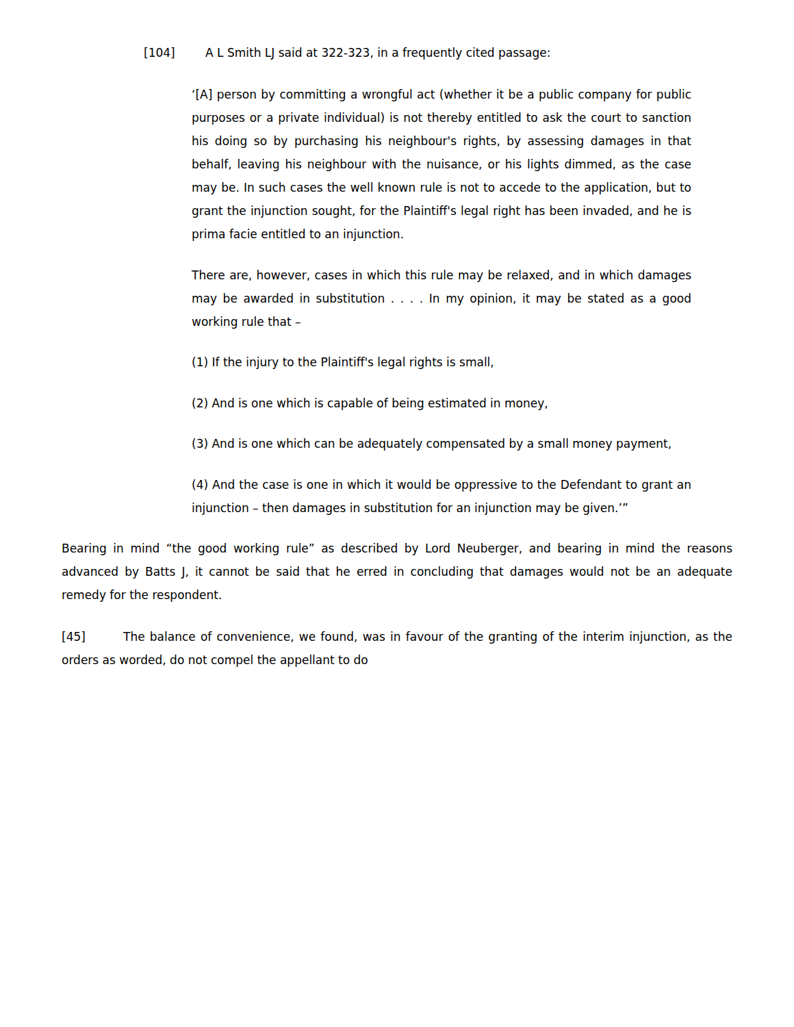[104] A L Smith LJ said at 322-323, in a frequently cited passage:
‘[A] person by committing a wrongful act (whether it be a public company for public purposes or a private individual) is not thereby entitled to ask the court to sanction his doing so by purchasing his neighbour's rights, by assessing damages in that behalf, leaving his neighbour with the nuisance, or his lights dimmed, as the case may be. In such cases the well known rule is not to accede to the application, but to grant the injunction sought, for the Plaintiff's legal right has been invaded, and he is prima facie entitled to an injunction.
There are, however, cases in which this rule may be relaxed, and in which damages may be awarded in substitution . . . . In my opinion, it may be stated as a good working rule that –
(1) If the injury to the Plaintiff's legal rights is small,
(2) And is one which is capable of being estimated in money,
(3) And is one which can be adequately compensated by a small money payment,
(4) And the case is one in which it would be oppressive to the Defendant to grant an injunction – then damages in substitution for an injunction may be given.’”
Bearing in mind “the good working rule” as described by Lord Neuberger, and bearing in mind the reasons advanced by Batts J, it cannot be said that he erred in concluding that damages would not be an adequate remedy for the respondent.
[45] The balance of convenience, we found, was in favour of the granting of the interim injunction, as the orders as worded, do not compel the appellant to do